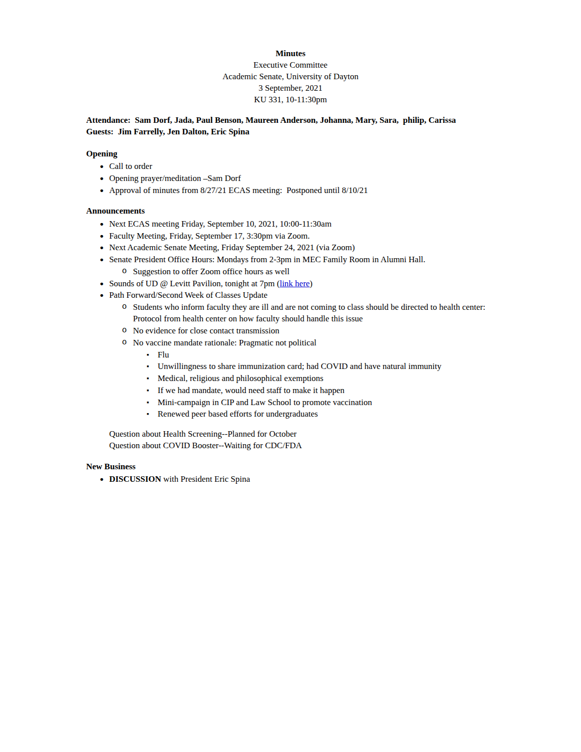Minutes Executive Committee Academic Senate, University of Dayton 3 September, 2021 KU 331, 10-11:30pm
Attendance: Sam Dorf, Jada, Paul Benson, Maureen Anderson, Johanna, Mary, Sara, philip, Carissa
Guests: Jim Farrelly, Jen Dalton, Eric Spina
Opening
Call to order
Opening prayer/meditation –Sam Dorf
Approval of minutes from 8/27/21 ECAS meeting: Postponed until 8/10/21
Announcements
Next ECAS meeting Friday, September 10, 2021, 10:00-11:30am
Faculty Meeting, Friday, September 17, 3:30pm via Zoom.
Next Academic Senate Meeting, Friday September 24, 2021 (via Zoom)
Senate President Office Hours: Mondays from 2-3pm in MEC Family Room in Alumni Hall.
Suggestion to offer Zoom office hours as well
Sounds of UD @ Levitt Pavilion, tonight at 7pm (link here)
Path Forward/Second Week of Classes Update
Students who inform faculty they are ill and are not coming to class should be directed to health center: Protocol from health center on how faculty should handle this issue
No evidence for close contact transmission
No vaccine mandate rationale: Pragmatic not political
Flu
Unwillingness to share immunization card; had COVID and have natural immunity
Medical, religious and philosophical exemptions
If we had mandate, would need staff to make it happen
Mini-campaign in CIP and Law School to promote vaccination
Renewed peer based efforts for undergraduates
Question about Health Screening--Planned for October
Question about COVID Booster--Waiting for CDC/FDA
New Business
DISCUSSION with President Eric Spina